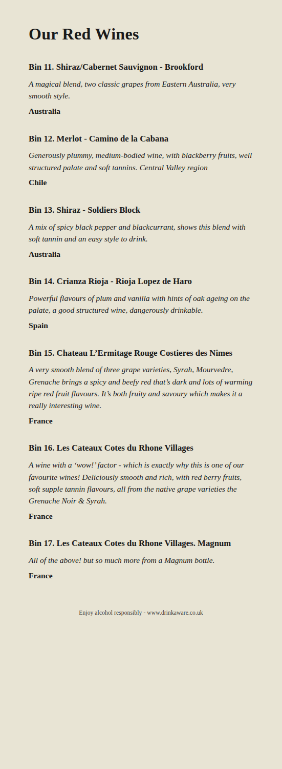Our Red Wines
Bin 11. Shiraz/Cabernet Sauvignon - Brookford
A magical blend, two classic grapes from Eastern Australia, very smooth style.
Australia
Bin 12. Merlot - Camino de la Cabana
Generously plummy, medium-bodied wine, with blackberry fruits, well structured palate and soft tannins. Central Valley region
Chile
Bin 13. Shiraz - Soldiers Block
A mix of spicy black pepper and blackcurrant, shows this blend with soft tannin and an easy style to drink.
Australia
Bin 14. Crianza Rioja - Rioja Lopez de Haro
Powerful flavours of plum and vanilla with hints of oak ageing on the palate, a good structured wine, dangerously drinkable.
Spain
Bin 15. Chateau L’Ermitage Rouge Costieres des Nimes
A very smooth blend of three grape varieties, Syrah, Mourvedre, Grenache brings a spicy and beefy red that’s dark and lots of warming ripe red fruit flavours. It’s both fruity and savoury which makes it a really interesting wine.
France
Bin 16. Les Cateaux Cotes du Rhone Villages
A wine with a ‘wow!’ factor - which is exactly why this is one of our favourite wines! Deliciously smooth and rich, with red berry fruits, soft supple tannin flavours, all from the native grape varieties the Grenache Noir & Syrah.
France
Bin 17. Les Cateaux Cotes du Rhone Villages. Magnum
All of the above! but so much more from a Magnum bottle.
France
Enjoy alcohol responsibly - www.drinkaware.co.uk